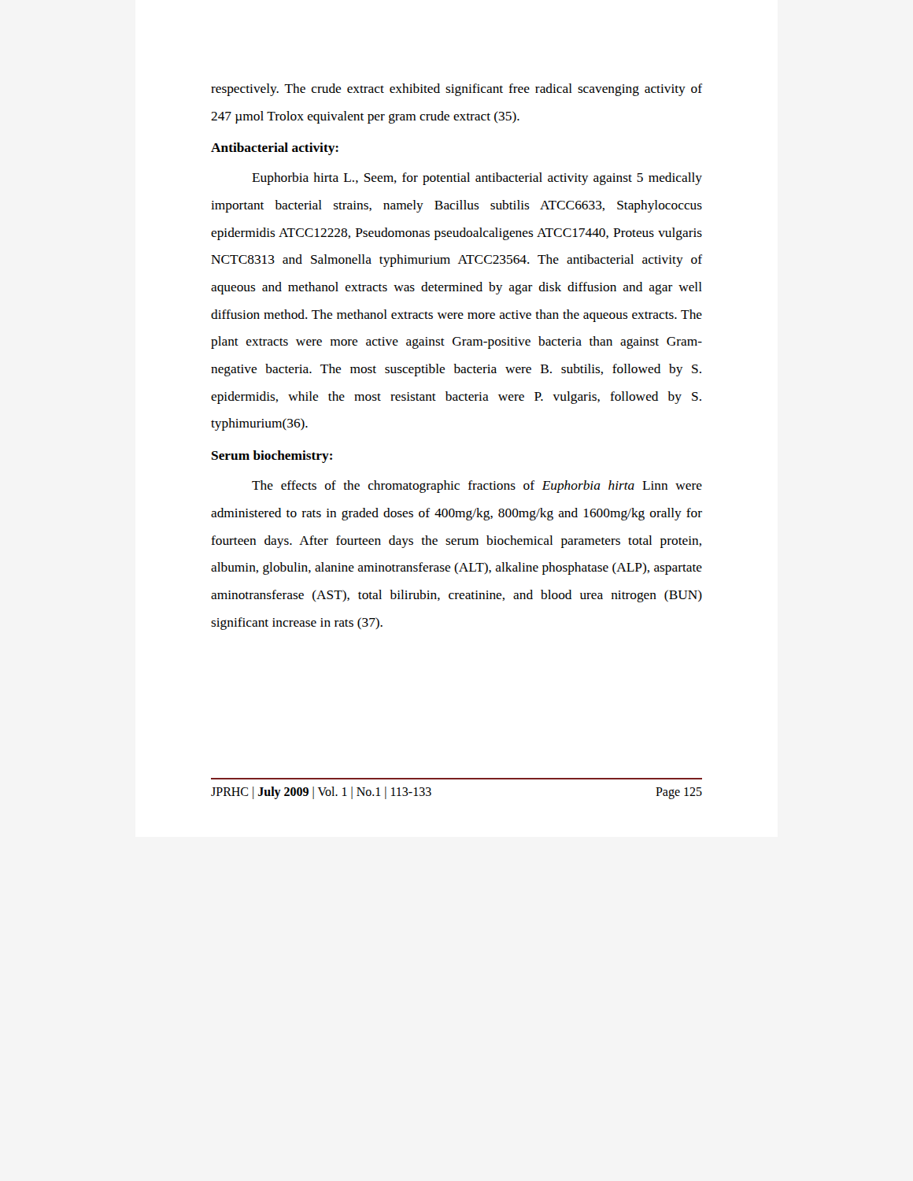respectively. The crude extract exhibited significant free radical scavenging activity of 247 µmol Trolox equivalent per gram crude extract (35).
Antibacterial activity:
Euphorbia hirta L., Seem, for potential antibacterial activity against 5 medically important bacterial strains, namely Bacillus subtilis ATCC6633, Staphylococcus epidermidis ATCC12228, Pseudomonas pseudoalcaligenes ATCC17440, Proteus vulgaris NCTC8313 and Salmonella typhimurium ATCC23564. The antibacterial activity of aqueous and methanol extracts was determined by agar disk diffusion and agar well diffusion method. The methanol extracts were more active than the aqueous extracts. The plant extracts were more active against Gram-positive bacteria than against Gram-negative bacteria. The most susceptible bacteria were B. subtilis, followed by S. epidermidis, while the most resistant bacteria were P. vulgaris, followed by S. typhimurium(36).
Serum biochemistry:
The effects of the chromatographic fractions of Euphorbia hirta Linn were administered to rats in graded doses of 400mg/kg, 800mg/kg and 1600mg/kg orally for fourteen days. After fourteen days the serum biochemical parameters total protein, albumin, globulin, alanine aminotransferase (ALT), alkaline phosphatase (ALP), aspartate aminotransferase (AST), total bilirubin, creatinine, and blood urea nitrogen (BUN) significant increase in rats (37).
JPRHC | July 2009 | Vol. 1 | No.1 | 113-133 Page 125